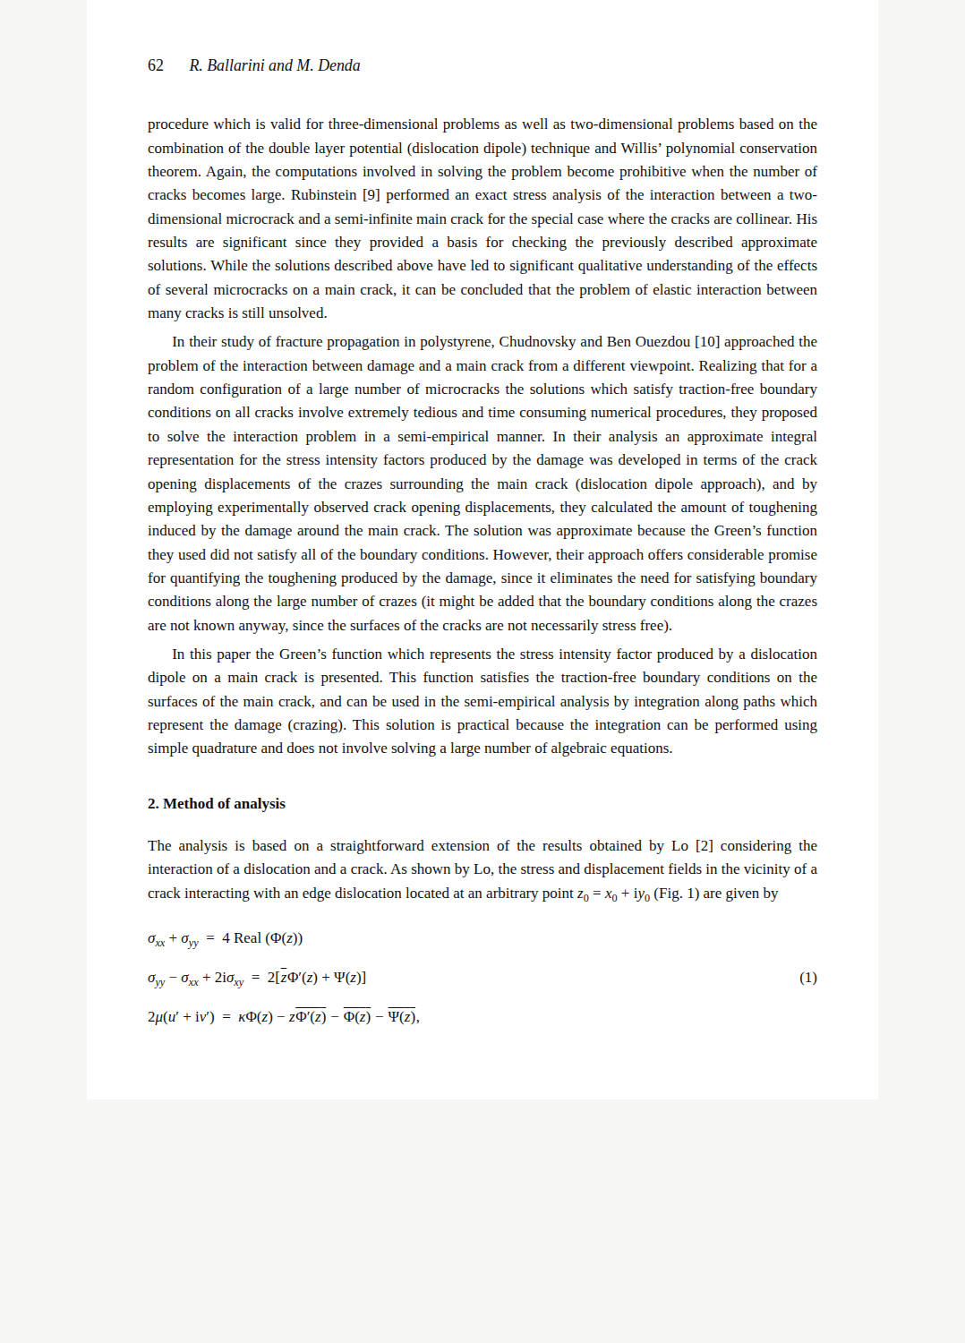62 R. Ballarini and M. Denda
procedure which is valid for three-dimensional problems as well as two-dimensional problems based on the combination of the double layer potential (dislocation dipole) technique and Willis’ polynomial conservation theorem. Again, the computations involved in solving the problem become prohibitive when the number of cracks becomes large. Rubinstein [9] performed an exact stress analysis of the interaction between a two-dimensional microcrack and a semi-infinite main crack for the special case where the cracks are collinear. His results are significant since they provided a basis for checking the previously described approximate solutions. While the solutions described above have led to significant qualitative understanding of the effects of several microcracks on a main crack, it can be concluded that the problem of elastic interaction between many cracks is still unsolved.
In their study of fracture propagation in polystyrene, Chudnovsky and Ben Ouezdou [10] approached the problem of the interaction between damage and a main crack from a different viewpoint. Realizing that for a random configuration of a large number of microcracks the solutions which satisfy traction-free boundary conditions on all cracks involve extremely tedious and time consuming numerical procedures, they proposed to solve the interaction problem in a semi-empirical manner. In their analysis an approximate integral representation for the stress intensity factors produced by the damage was developed in terms of the crack opening displacements of the crazes surrounding the main crack (dislocation dipole approach), and by employing experimentally observed crack opening displacements, they calculated the amount of toughening induced by the damage around the main crack. The solution was approximate because the Green’s function they used did not satisfy all of the boundary conditions. However, their approach offers considerable promise for quantifying the toughening produced by the damage, since it eliminates the need for satisfying boundary conditions along the large number of crazes (it might be added that the boundary conditions along the crazes are not known anyway, since the surfaces of the cracks are not necessarily stress free).
In this paper the Green’s function which represents the stress intensity factor produced by a dislocation dipole on a main crack is presented. This function satisfies the traction-free boundary conditions on the surfaces of the main crack, and can be used in the semi-empirical analysis by integration along paths which represent the damage (crazing). This solution is practical because the integration can be performed using simple quadrature and does not involve solving a large number of algebraic equations.
2. Method of analysis
The analysis is based on a straightforward extension of the results obtained by Lo [2] considering the interaction of a dislocation and a crack. As shown by Lo, the stress and displacement fields in the vicinity of a crack interacting with an edge dislocation located at an arbitrary point z0 = x0 + iy0 (Fig. 1) are given by
σxx + σyy = 4 Real (Φ(z))
σyy − σxx + 2iσxy = 2[z Φ′(z) + Ψ(z)]
2μ(u′ + iv′) = κΦ(z) − zΦ′(z) − Φ(z) − Ψ(z),
(1)